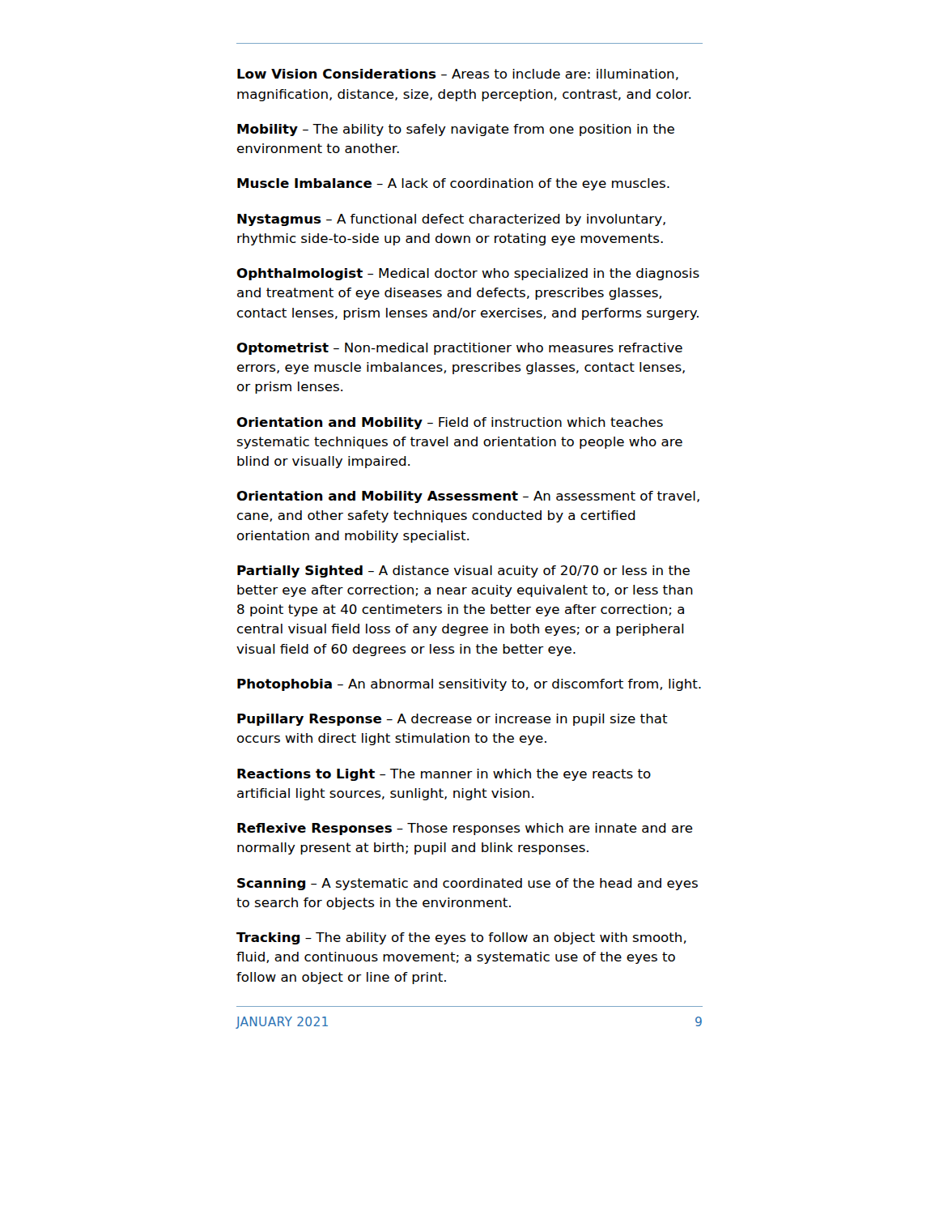Low Vision Considerations – Areas to include are: illumination, magnification, distance, size, depth perception, contrast, and color.
Mobility – The ability to safely navigate from one position in the environment to another.
Muscle Imbalance – A lack of coordination of the eye muscles.
Nystagmus – A functional defect characterized by involuntary, rhythmic side-to-side up and down or rotating eye movements.
Ophthalmologist – Medical doctor who specialized in the diagnosis and treatment of eye diseases and defects, prescribes glasses, contact lenses, prism lenses and/or exercises, and performs surgery.
Optometrist – Non-medical practitioner who measures refractive errors, eye muscle imbalances, prescribes glasses, contact lenses, or prism lenses.
Orientation and Mobility – Field of instruction which teaches systematic techniques of travel and orientation to people who are blind or visually impaired.
Orientation and Mobility Assessment – An assessment of travel, cane, and other safety techniques conducted by a certified orientation and mobility specialist.
Partially Sighted – A distance visual acuity of 20/70 or less in the better eye after correction; a near acuity equivalent to, or less than 8 point type at 40 centimeters in the better eye after correction; a central visual field loss of any degree in both eyes; or a peripheral visual field of 60 degrees or less in the better eye.
Photophobia – An abnormal sensitivity to, or discomfort from, light.
Pupillary Response – A decrease or increase in pupil size that occurs with direct light stimulation to the eye.
Reactions to Light – The manner in which the eye reacts to artificial light sources, sunlight, night vision.
Reflexive Responses – Those responses which are innate and are normally present at birth; pupil and blink responses.
Scanning – A systematic and coordinated use of the head and eyes to search for objects in the environment.
Tracking – The ability of the eyes to follow an object with smooth, fluid, and continuous movement; a systematic use of the eyes to follow an object or line of print.
January 2021 9